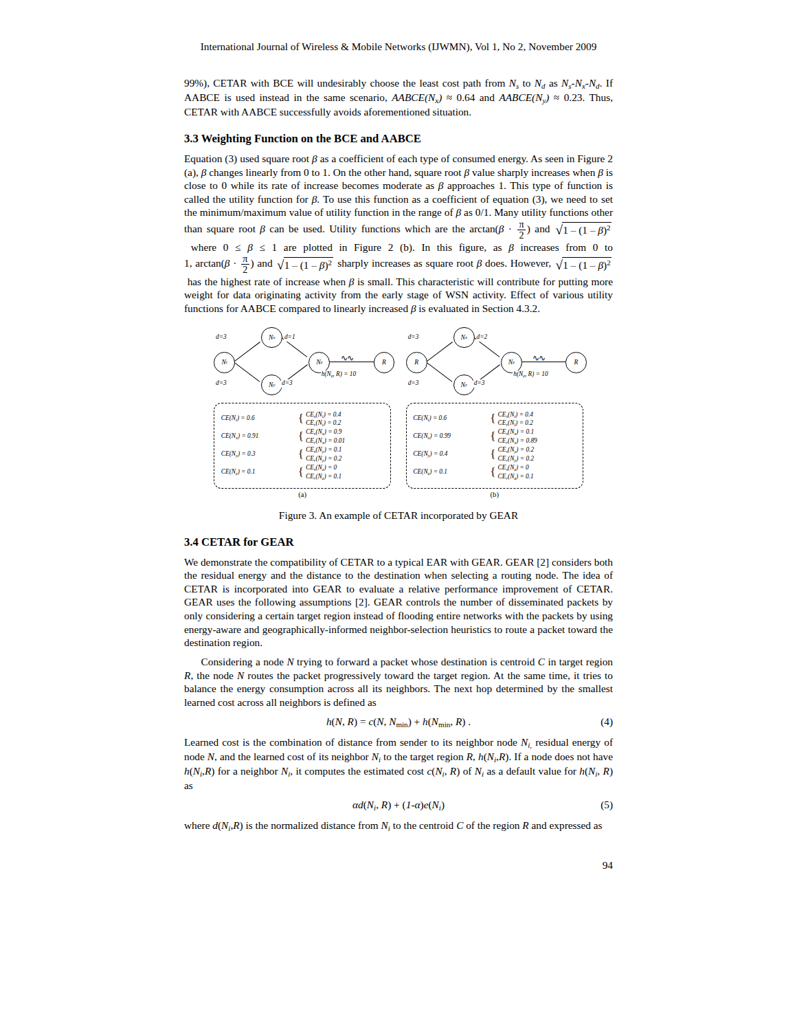International Journal of Wireless & Mobile Networks (IJWMN), Vol 1, No 2, November 2009
99%), CETAR with BCE will undesirably choose the least cost path from Ns to Nd as Ns-Nx-Nd. If AABCE is used instead in the same scenario, AABCE(Nx) ≈ 0.64 and AABCE(Ny) ≈ 0.23. Thus, CETAR with AABCE successfully avoids aforementioned situation.
3.3 Weighting Function on the BCE and AABCE
Equation (3) used square root β as a coefficient of each type of consumed energy. As seen in Figure 2 (a), β changes linearly from 0 to 1. On the other hand, square root β value sharply increases when β is close to 0 while its rate of increase becomes moderate as β approaches 1. This type of function is called the utility function for β. To use this function as a coefficient of equation (3), we need to set the minimum/maximum value of utility function in the range of β as 0/1. Many utility functions other than square root β can be used. Utility functions which are the arctan(β · π 2) and √1 – (1 – β)2 where 0 ≤ β ≤ 1 are plotted in Figure 2 (b). In this figure, as β increases from 0 to 1, arctan(β · π 2) and √1 – (1 – β)2 sharply increases as square root β does. However, √1 – (1 – β)2 has the highest rate of increase when β is small. This characteristic will contribute for putting more weight for data originating activity from the early stage of WSN activity. Effect of various utility functions for AABCE compared to linearly increased β is evaluated in Section 4.3.2.
Ni
Nx
Ny
Nz
R
d=3
d=1
d=3
d=3
h(Nz, R) = 10
∿∿
| CE(N i ) = 0.6 | { | CE s (N i ) = 0.4 CE r (N i ) = 0.2 |
| CE(N x ) = 0.91 | { | CE s (N x ) = 0.9 CE r (N x ) = 0.01 |
| CE(N y ) = 0.3 | { | CE s (N y ) = 0.1 CE r (N y ) = 0.2 |
| CE(N z ) = 0.1 | { | CE s (N z ) = 0 CE r (N z ) = 0.1 |
(a)
R
Nx
Ny
Nz
R
d=3
d=2
d=3
d=3
h(Nz, R) = 10
∿∿
| CE(N i ) = 0.6 | { | CE s (N i ) = 0.4 CE r (N i ) = 0.2 |
| CE(N x ) = 0.99 | { | CE s (N x ) = 0.1 CE r (N x ) = 0.89 |
| CE(N y ) = 0.4 | { | CE s (N y ) = 0.2 CE r (N y ) = 0.2 |
| CE(N z ) = 0.1 | { | CE s (N z ) = 0 CE r (N z ) = 0.1 |
(b)
Figure 3. An example of CETAR incorporated by GEAR
3.4 CETAR for GEAR
We demonstrate the compatibility of CETAR to a typical EAR with GEAR. GEAR [2] considers both the residual energy and the distance to the destination when selecting a routing node. The idea of CETAR is incorporated into GEAR to evaluate a relative performance improvement of CETAR. GEAR uses the following assumptions [2]. GEAR controls the number of disseminated packets by only considering a certain target region instead of flooding entire networks with the packets by using energy-aware and geographically-informed neighbor-selection heuristics to route a packet toward the destination region.
Considering a node N trying to forward a packet whose destination is centroid C in target region R, the node N routes the packet progressively toward the target region. At the same time, it tries to balance the energy consumption across all its neighbors. The next hop determined by the smallest learned cost across all neighbors is defined as
h(N, R) = c(N, Nmin) + h(Nmin, R) . (4)
Learned cost is the combination of distance from sender to its neighbor node Ni, residual energy of node N, and the learned cost of its neighbor Ni to the target region R, h(Ni,R). If a node does not have h(Ni,R) for a neighbor Ni, it computes the estimated cost c(Ni, R) of Ni as a default value for h(Ni, R) as
αd(Ni, R) + (1-α)e(Ni) (5)
where d(Ni,R) is the normalized distance from Ni to the centroid C of the region R and expressed as
94